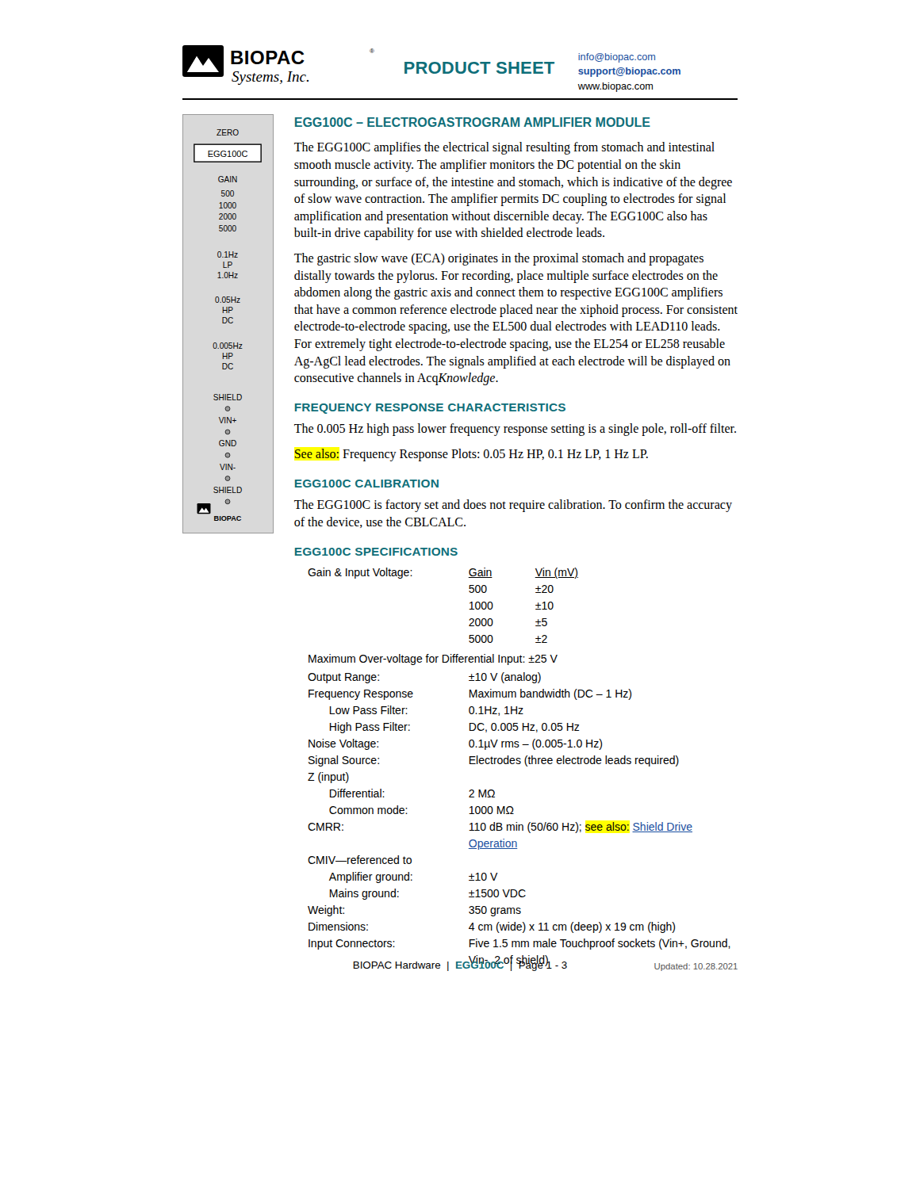BIOPAC ® Systems, Inc.
PRODUCT SHEET
info@biopac.com
support@biopac.com
www.biopac.com
ZERO EGG100C GAIN 500 1000 2000 5000 0.1Hz LP 1.0Hz 0.05Hz HP DC 0.005Hz HP DC SHIELD VIN+ GND VIN- SHIELD BIOPAC
EGG100C – ELECTROGASTROGRAM AMPLIFIER MODULE
The EGG100C amplifies the electrical signal resulting from stomach and intestinal smooth muscle activity. The amplifier monitors the DC potential on the skin surrounding, or surface of, the intestine and stomach, which is indicative of the degree of slow wave contraction. The amplifier permits DC coupling to electrodes for signal amplification and presentation without discernible decay. The EGG100C also has built-in drive capability for use with shielded electrode leads.
The gastric slow wave (ECA) originates in the proximal stomach and propagates distally towards the pylorus. For recording, place multiple surface electrodes on the abdomen along the gastric axis and connect them to respective EGG100C amplifiers that have a common reference electrode placed near the xiphoid process. For consistent electrode-to-electrode spacing, use the EL500 dual electrodes with LEAD110 leads. For extremely tight electrode-to-electrode spacing, use the EL254 or EL258 reusable Ag-AgCl lead electrodes. The signals amplified at each electrode will be displayed on consecutive channels in AcqKnowledge.
FREQUENCY RESPONSE CHARACTERISTICS
The 0.005 Hz high pass lower frequency response setting is a single pole, roll-off filter.
See also: Frequency Response Plots: 0.05 Hz HP, 0.1 Hz LP, 1 Hz LP.
EGG100C CALIBRATION
The EGG100C is factory set and does not require calibration. To confirm the accuracy of the device, use the CBLCALC.
EGG100C SPECIFICATIONS
| Gain & Input Voltage: | / Gain / Vin (mV) / / 500 / ±20 / / 1000 / ±10 / / 2000 / ±5 / / 5000 / ±2 / |
| Maximum Over-voltage for Differential Input: ±25 V |
| Output Range: | ±10 V (analog) |
| Frequency Response | Maximum bandwidth (DC – 1 Hz) |
| Low Pass Filter: | 0.1Hz, 1Hz |
| High Pass Filter: | DC, 0.005 Hz, 0.05 Hz |
| Noise Voltage: | 0.1µV rms – (0.005-1.0 Hz) |
| Signal Source: | Electrodes (three electrode leads required) |
| Z (input) | |
| Differential: | 2 MΩ |
| Common mode: | 1000 MΩ |
| CMRR: | 110 dB min (50/60 Hz); see also: Shield Drive Operation |
| CMIV—referenced to | |
| Amplifier ground: | ±10 V |
| Mains ground: | ±1500 VDC |
| Weight: | 350 grams |
| Dimensions: | 4 cm (wide) x 11 cm (deep) x 19 cm (high) |
| Input Connectors: | Five 1.5 mm male Touchproof sockets (Vin+, Ground, Vin-, 2 of shield) |
BIOPAC Hardware | EGG100C | Page 1 - 3
Updated: 10.28.2021